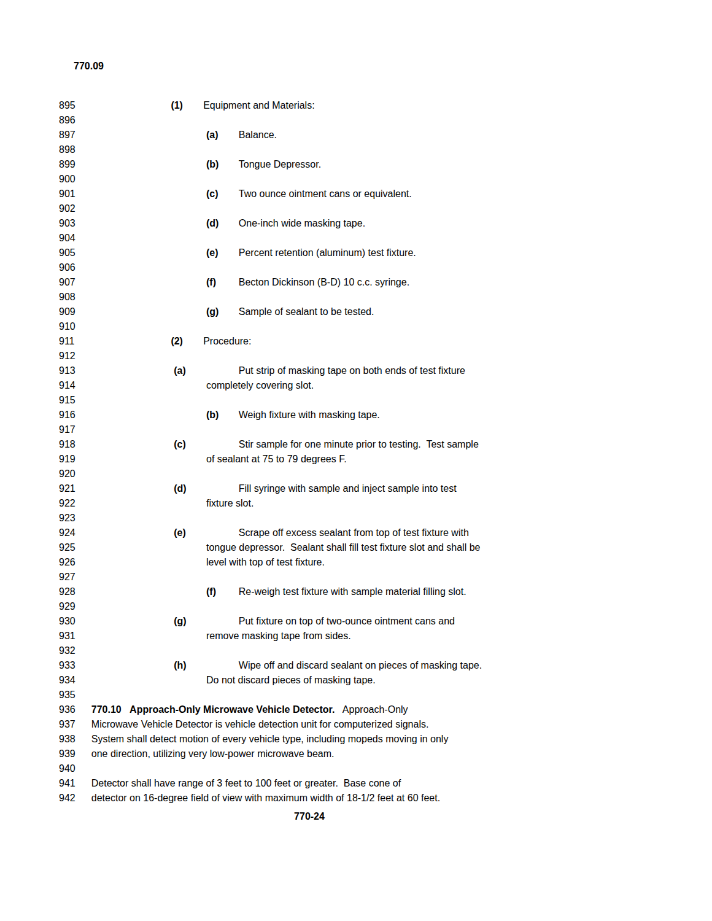770.09
| 895 | (1) Equipment and Materials: |
| 896 | |
| 897 | (a) Balance. |
| 898 | |
| 899 | (b) Tongue Depressor. |
| 900 | |
| 901 | (c) Two ounce ointment cans or equivalent. |
| 902 | |
| 903 | (d) One-inch wide masking tape. |
| 904 | |
| 905 | (e) Percent retention (aluminum) test fixture. |
| 906 | |
| 907 | (f) Becton Dickinson (B-D) 10 c.c. syringe. |
| 908 | |
| 909 | (g) Sample of sealant to be tested. |
| 910 | |
| 911 | (2) Procedure: |
| 912 | |
| 913 | (a) Put strip of masking tape on both ends of test fixture |
| 914 | completely covering slot. |
| 915 | |
| 916 | (b) Weigh fixture with masking tape. |
| 917 | |
| 918 | (c) Stir sample for one minute prior to testing. Test sample |
| 919 | of sealant at 75 to 79 degrees F. |
| 920 | |
| 921 | (d) Fill syringe with sample and inject sample into test |
| 922 | fixture slot. |
| 923 | |
| 924 | (e) Scrape off excess sealant from top of test fixture with |
| 925 | tongue depressor. Sealant shall fill test fixture slot and shall be |
| 926 | level with top of test fixture. |
| 927 | |
| 928 | (f) Re-weigh test fixture with sample material filling slot. |
| 929 | |
| 930 | (g) Put fixture on top of two-ounce ointment cans and |
| 931 | remove masking tape from sides. |
| 932 | |
| 933 | (h) Wipe off and discard sealant on pieces of masking tape. |
| 934 | Do not discard pieces of masking tape. |
| 935 | |
| 936 | 770.10 Approach-Only Microwave Vehicle Detector. Approach-Only |
| 937 | Microwave Vehicle Detector is vehicle detection unit for computerized signals. |
| 938 | System shall detect motion of every vehicle type, including mopeds moving in only |
| 939 | one direction, utilizing very low-power microwave beam. |
| 940 | |
| 941 | Detector shall have range of 3 feet to 100 feet or greater. Base cone of |
| 942 | detector on 16-degree field of view with maximum width of 18-1/2 feet at 60 feet. |
770-24